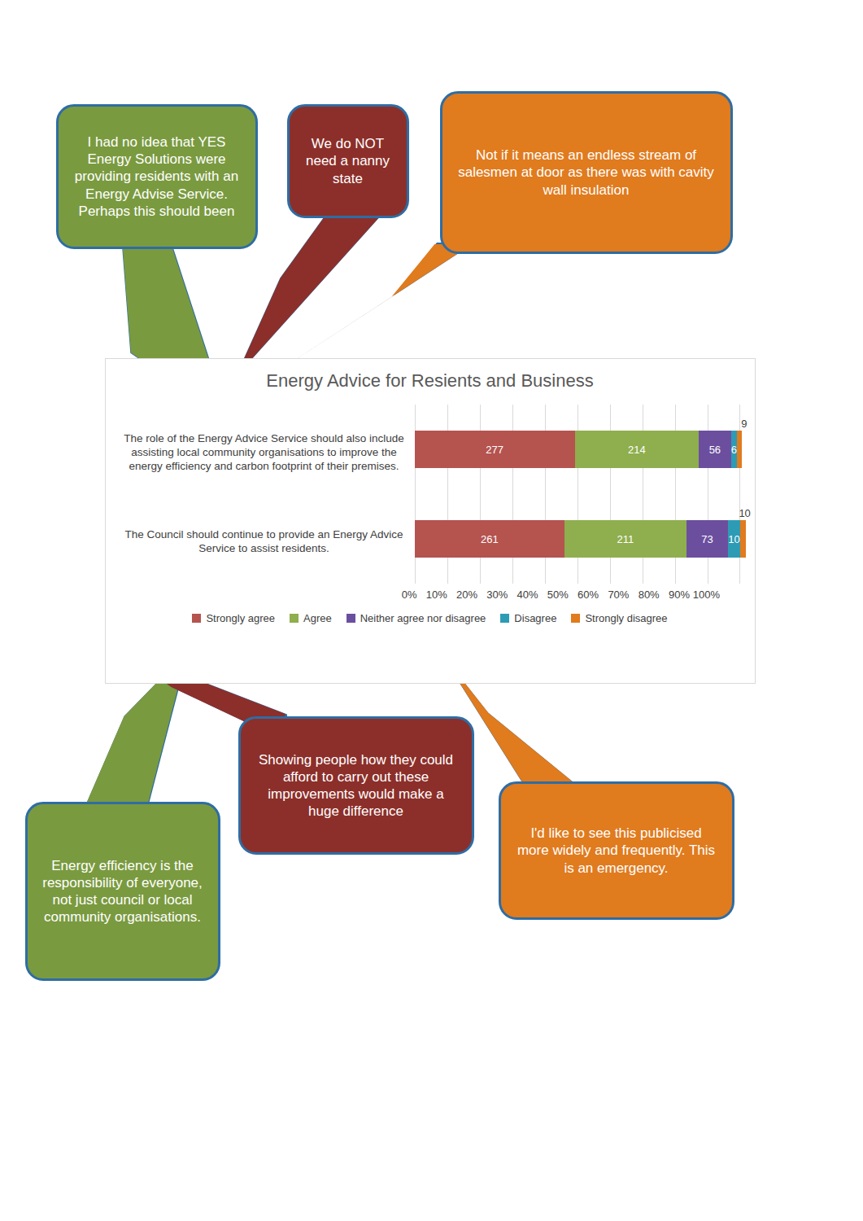I had no idea that YES Energy Solutions were providing residents with an Energy Advise Service. Perhaps this should been
We do NOT need a nanny state
Not if it means an endless stream of salesmen at door as there was with cavity wall insulation
Energy efficiency is the responsibility of everyone, not just council or local community organisations.
Showing people how they could afford to carry out these improvements would make a huge difference
I'd like to see this publicised more widely and frequently. This is an emergency.
Energy Advice for Resients and Business
The role of the Energy Advice Service should also include assisting local community organisations to improve the energy efficiency and carbon footprint of their premises.
The Council should continue to provide an Energy Advice Service to assist residents.
Row 1: 277 / 214 / 56 / 6 / 9 (total 562)
277
214
56
6
9
Row 2: 261 / 211 / 73 / 10 / 10 (total 565)
261
211
73
10
10
0% 10% 20% 30% 40% 50% 60% 70% 80% 90% 100%
Strongly agree
Agree
Neither agree nor disagree
Disagree
Strongly disagree
Row 1 — The role of the Energy Advice Service should also include assisting local community organisations to improve the energy efficiency and carbon footprint of their premises: Strongly agree 277, Agree 214, Neither agree nor disagree 56, Disagree 6, Strongly disagree 9. Row 2 — The Council should continue to provide an Energy Advice Service to assist residents: Strongly agree 261, Agree 211, Neither agree nor disagree 73, Disagree 10, Strongly disagree 10.